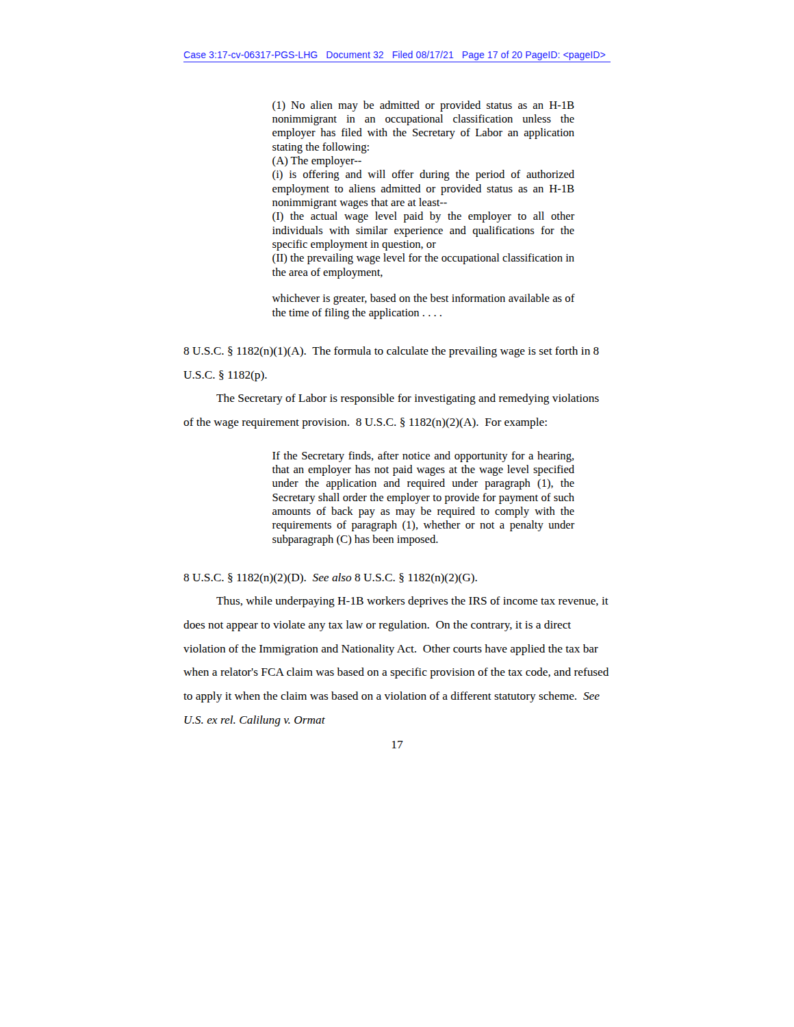Case 3:17-cv-06317-PGS-LHG Document 32 Filed 08/17/21 Page 17 of 20 PageID: <pageID>
(1) No alien may be admitted or provided status as an H-1B nonimmigrant in an occupational classification unless the employer has filed with the Secretary of Labor an application stating the following:
(A) The employer--
(i) is offering and will offer during the period of authorized employment to aliens admitted or provided status as an H-1B nonimmigrant wages that are at least--
(I) the actual wage level paid by the employer to all other individuals with similar experience and qualifications for the specific employment in question, or
(II) the prevailing wage level for the occupational classification in the area of employment,
whichever is greater, based on the best information available as of the time of filing the application . . . .
8 U.S.C. § 1182(n)(1)(A). The formula to calculate the prevailing wage is set forth in 8 U.S.C. § 1182(p).
The Secretary of Labor is responsible for investigating and remedying violations of the wage requirement provision. 8 U.S.C. § 1182(n)(2)(A). For example:
If the Secretary finds, after notice and opportunity for a hearing, that an employer has not paid wages at the wage level specified under the application and required under paragraph (1), the Secretary shall order the employer to provide for payment of such amounts of back pay as may be required to comply with the requirements of paragraph (1), whether or not a penalty under subparagraph (C) has been imposed.
8 U.S.C. § 1182(n)(2)(D). See also 8 U.S.C. § 1182(n)(2)(G).
Thus, while underpaying H-1B workers deprives the IRS of income tax revenue, it does not appear to violate any tax law or regulation. On the contrary, it is a direct violation of the Immigration and Nationality Act. Other courts have applied the tax bar when a relator's FCA claim was based on a specific provision of the tax code, and refused to apply it when the claim was based on a violation of a different statutory scheme. See U.S. ex rel. Calilung v. Ormat
17